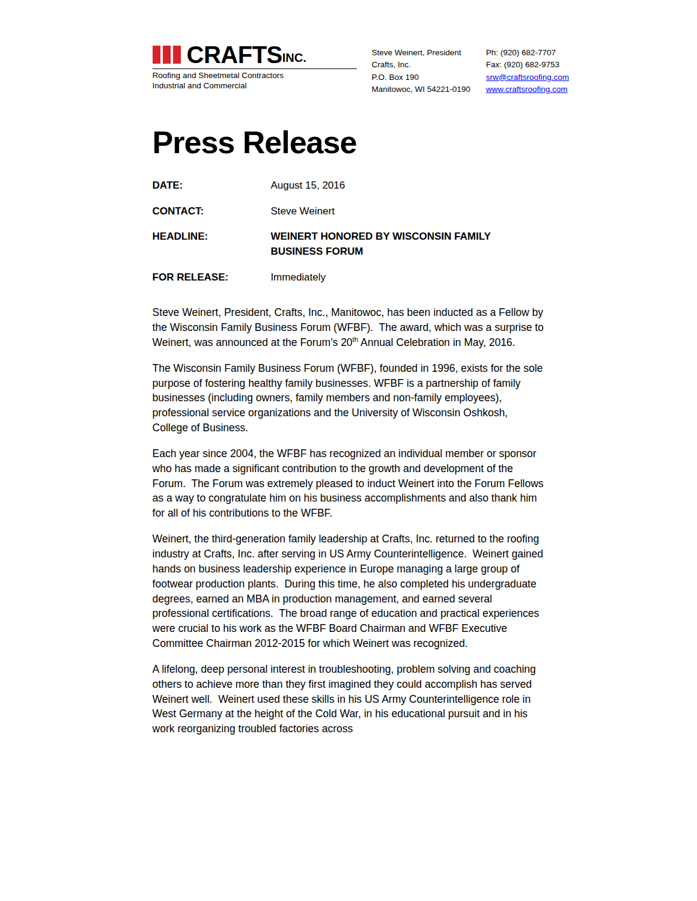CRAFTSINC.
Roofing and Sheetmetal Contractors Industrial and Commercial
Steve Weinert, President
Crafts, Inc.
P.O. Box 190
Manitowoc, WI 54221-0190
Ph: (920) 682-7707
Fax: (920) 682-9753
srw@craftsroofing.com
www.craftsroofing.com
Press Release
DATE:
August 15, 2016
CONTACT:
Steve Weinert
HEADLINE:
WEINERT HONORED BY WISCONSIN FAMILY BUSINESS FORUM
FOR RELEASE:
Immediately
Steve Weinert, President, Crafts, Inc., Manitowoc, has been inducted as a Fellow by the Wisconsin Family Business Forum (WFBF). The award, which was a surprise to Weinert, was announced at the Forum’s 20th Annual Celebration in May, 2016.
The Wisconsin Family Business Forum (WFBF), founded in 1996, exists for the sole purpose of fostering healthy family businesses. WFBF is a partnership of family businesses (including owners, family members and non-family employees), professional service organizations and the University of Wisconsin Oshkosh, College of Business.
Each year since 2004, the WFBF has recognized an individual member or sponsor who has made a significant contribution to the growth and development of the Forum. The Forum was extremely pleased to induct Weinert into the Forum Fellows as a way to congratulate him on his business accomplishments and also thank him for all of his contributions to the WFBF.
Weinert, the third-generation family leadership at Crafts, Inc. returned to the roofing industry at Crafts, Inc. after serving in US Army Counterintelligence. Weinert gained hands on business leadership experience in Europe managing a large group of footwear production plants. During this time, he also completed his undergraduate degrees, earned an MBA in production management, and earned several professional certifications. The broad range of education and practical experiences were crucial to his work as the WFBF Board Chairman and WFBF Executive Committee Chairman 2012-2015 for which Weinert was recognized.
A lifelong, deep personal interest in troubleshooting, problem solving and coaching others to achieve more than they first imagined they could accomplish has served Weinert well. Weinert used these skills in his US Army Counterintelligence role in West Germany at the height of the Cold War, in his educational pursuit and in his work reorganizing troubled factories across